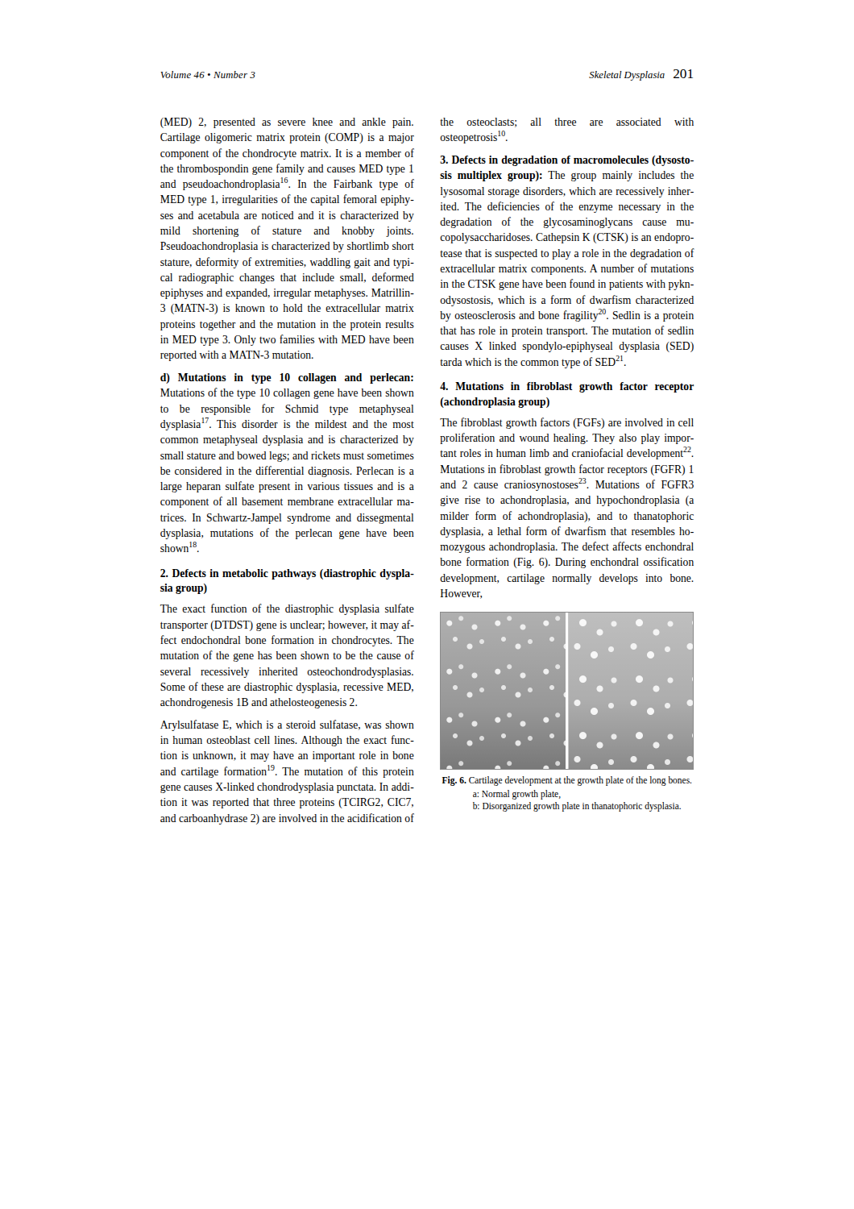Volume 46 • Number 3
Skeletal Dysplasia 201
(MED) 2, presented as severe knee and ankle pain. Cartilage oligomeric matrix protein (COMP) is a major component of the chondrocyte matrix. It is a member of the thrombospondin gene family and causes MED type 1 and pseudoachondroplasia16. In the Fairbank type of MED type 1, irregularities of the capital femoral epiphyses and acetabula are noticed and it is characterized by mild shortening of stature and knobby joints. Pseudoachondroplasia is characterized by shortlimb short stature, deformity of extremities, waddling gait and typical radiographic changes that include small, deformed epiphyses and expanded, irregular metaphyses. Matrillin-3 (MATN-3) is known to hold the extracellular matrix proteins together and the mutation in the protein results in MED type 3. Only two families with MED have been reported with a MATN-3 mutation.
d) Mutations in type 10 collagen and perlecan: Mutations of the type 10 collagen gene have been shown to be responsible for Schmid type metaphyseal dysplasia17. This disorder is the mildest and the most common metaphyseal dysplasia and is characterized by small stature and bowed legs; and rickets must sometimes be considered in the differential diagnosis. Perlecan is a large heparan sulfate present in various tissues and is a component of all basement membrane extracellular matrices. In Schwartz-Jampel syndrome and dissegmental dysplasia, mutations of the perlecan gene have been shown18.
2. Defects in metabolic pathways (diastrophic dysplasia group)
The exact function of the diastrophic dysplasia sulfate transporter (DTDST) gene is unclear; however, it may affect endochondral bone formation in chondrocytes. The mutation of the gene has been shown to be the cause of several recessively inherited osteochondrodysplasias. Some of these are diastrophic dysplasia, recessive MED, achondrogenesis 1B and athelosteogenesis 2.
Arylsulfatase E, which is a steroid sulfatase, was shown in human osteoblast cell lines. Although the exact function is unknown, it may have an important role in bone and cartilage formation19. The mutation of this protein gene causes X-linked chondrodysplasia punctata. In addition it was reported that three proteins (TCIRG2, CIC7, and carboanhydrase 2) are involved in the acidification of the osteoclasts; all three are associated with osteopetrosis10.
3. Defects in degradation of macromolecules (dysostosis multiplex group): The group mainly includes the lysosomal storage disorders, which are recessively inherited. The deficiencies of the enzyme necessary in the degradation of the glycosaminoglycans cause mucopolysaccharidoses. Cathepsin K (CTSK) is an endoprotease that is suspected to play a role in the degradation of extracellular matrix components. A number of mutations in the CTSK gene have been found in patients with pyknodysostosis, which is a form of dwarfism characterized by osteosclerosis and bone fragility20. Sedlin is a protein that has role in protein transport. The mutation of sedlin causes X linked spondylo-epiphyseal dysplasia (SED) tarda which is the common type of SED21.
4. Mutations in fibroblast growth factor receptor (achondroplasia group)
The fibroblast growth factors (FGFs) are involved in cell proliferation and wound healing. They also play important roles in human limb and craniofacial development22. Mutations in fibroblast growth factor receptors (FGFR) 1 and 2 cause craniosynostoses23. Mutations of FGFR3 give rise to achondroplasia, and hypochondroplasia (a milder form of achondroplasia), and to thanatophoric dysplasia, a lethal form of dwarfism that resembles homozygous achondroplasia. The defect affects enchondral bone formation (Fig. 6). During enchondral ossification development, cartilage normally develops into bone. However,
Fig. 6. Cartilage development at the growth plate of the long bones.
a: Normal growth plate,
b: Disorganized growth plate in thanatophoric dysplasia.